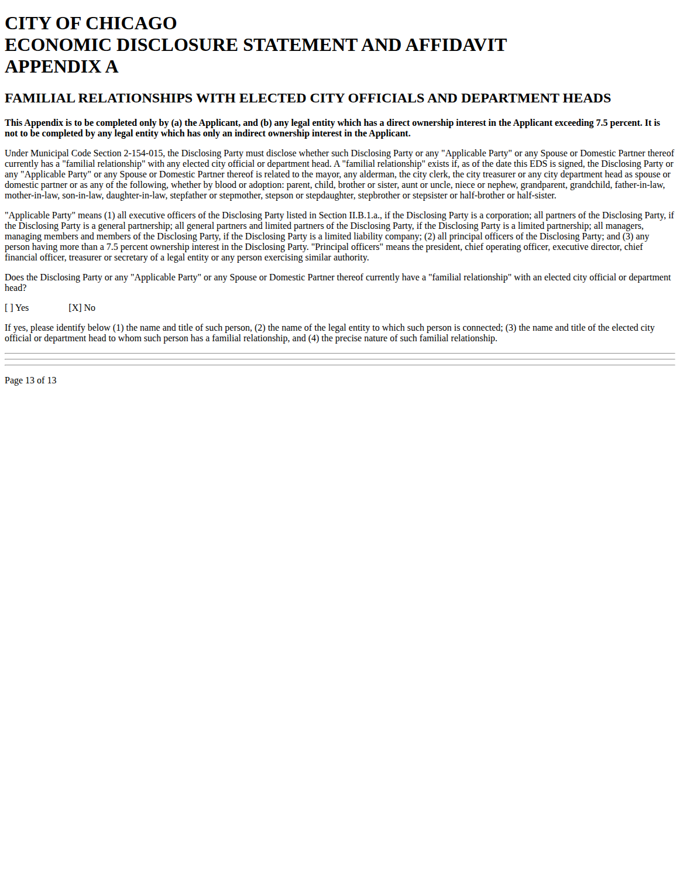CITY OF CHICAGO
ECONOMIC DISCLOSURE STATEMENT AND AFFIDAVIT
APPENDIX A
FAMILIAL RELATIONSHIPS WITH ELECTED CITY OFFICIALS AND DEPARTMENT HEADS
This Appendix is to be completed only by (a) the Applicant, and (b) any legal entity which has a direct ownership interest in the Applicant exceeding 7.5 percent. It is not to be completed by any legal entity which has only an indirect ownership interest in the Applicant.
Under Municipal Code Section 2-154-015, the Disclosing Party must disclose whether such Disclosing Party or any "Applicable Party" or any Spouse or Domestic Partner thereof currently has a "familial relationship" with any elected city official or department head. A "familial relationship" exists if, as of the date this EDS is signed, the Disclosing Party or any "Applicable Party" or any Spouse or Domestic Partner thereof is related to the mayor, any alderman, the city clerk, the city treasurer or any city department head as spouse or domestic partner or as any of the following, whether by blood or adoption: parent, child, brother or sister, aunt or uncle, niece or nephew, grandparent, grandchild, father-in-law, mother-in-law, son-in-law, daughter-in-law, stepfather or stepmother, stepson or stepdaughter, stepbrother or stepsister or half-brother or half-sister.
"Applicable Party" means (1) all executive officers of the Disclosing Party listed in Section II.B.1.a., if the Disclosing Party is a corporation; all partners of the Disclosing Party, if the Disclosing Party is a general partnership; all general partners and limited partners of the Disclosing Party, if the Disclosing Party is a limited partnership; all managers, managing members and members of the Disclosing Party, if the Disclosing Party is a limited liability company; (2) all principal officers of the Disclosing Party; and (3) any person having more than a 7.5 percent ownership interest in the Disclosing Party. "Principal officers" means the president, chief operating officer, executive director, chief financial officer, treasurer or secretary of a legal entity or any person exercising similar authority.
Does the Disclosing Party or any "Applicable Party" or any Spouse or Domestic Partner thereof currently have a "familial relationship" with an elected city official or department head?
[ ] Yes [X] No
If yes, please identify below (1) the name and title of such person, (2) the name of the legal entity to which such person is connected; (3) the name and title of the elected city official or department head to whom such person has a familial relationship, and (4) the precise nature of such familial relationship.
Page 13 of 13